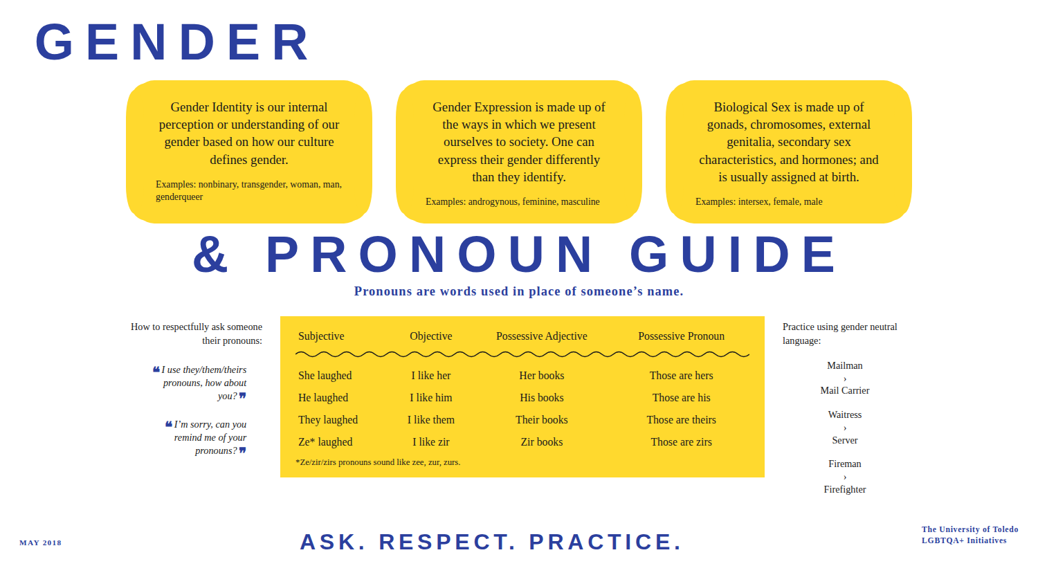Gender
Gender Identity is our internal perception or understanding of our gender based on how our culture defines gender.
Examples: nonbinary, transgender, woman, man, genderqueer
Gender Expression is made up of the ways in which we present ourselves to society. One can express their gender differently than they identify.
Examples: androgynous, feminine, masculine
Biological Sex is made up of gonads, chromosomes, external genitalia, secondary sex characteristics, and hormones; and is usually assigned at birth.
Examples: intersex, female, male
& Pronoun Guide
Pronouns are words used in place of someone’s name.
How to respectfully ask someone their pronouns:
❝I use they/them/theirs pronouns, how about you?❞
❝I’m sorry, can you remind me of your pronouns?❞
Pronoun forms by case
| Subjective | Objective | Possessive Adjective | Possessive Pronoun |
| --- | --- | --- | --- |
| She laughed | I like her | Her books | Those are hers |
| He laughed | I like him | His books | Those are his |
| They laughed | I like them | Their books | Those are theirs |
| Ze* laughed | I like zir | Zir books | Those are zirs |
*Ze/zir/zirs pronouns sound like zee, zur, zurs.
Practice using gender neutral language:
Mailman › Mail Carrier
Waitress › Server
Fireman › Firefighter
May 2018
Ask. Respect. Practice.
The University of Toledo
LGBTQA+ Initiatives